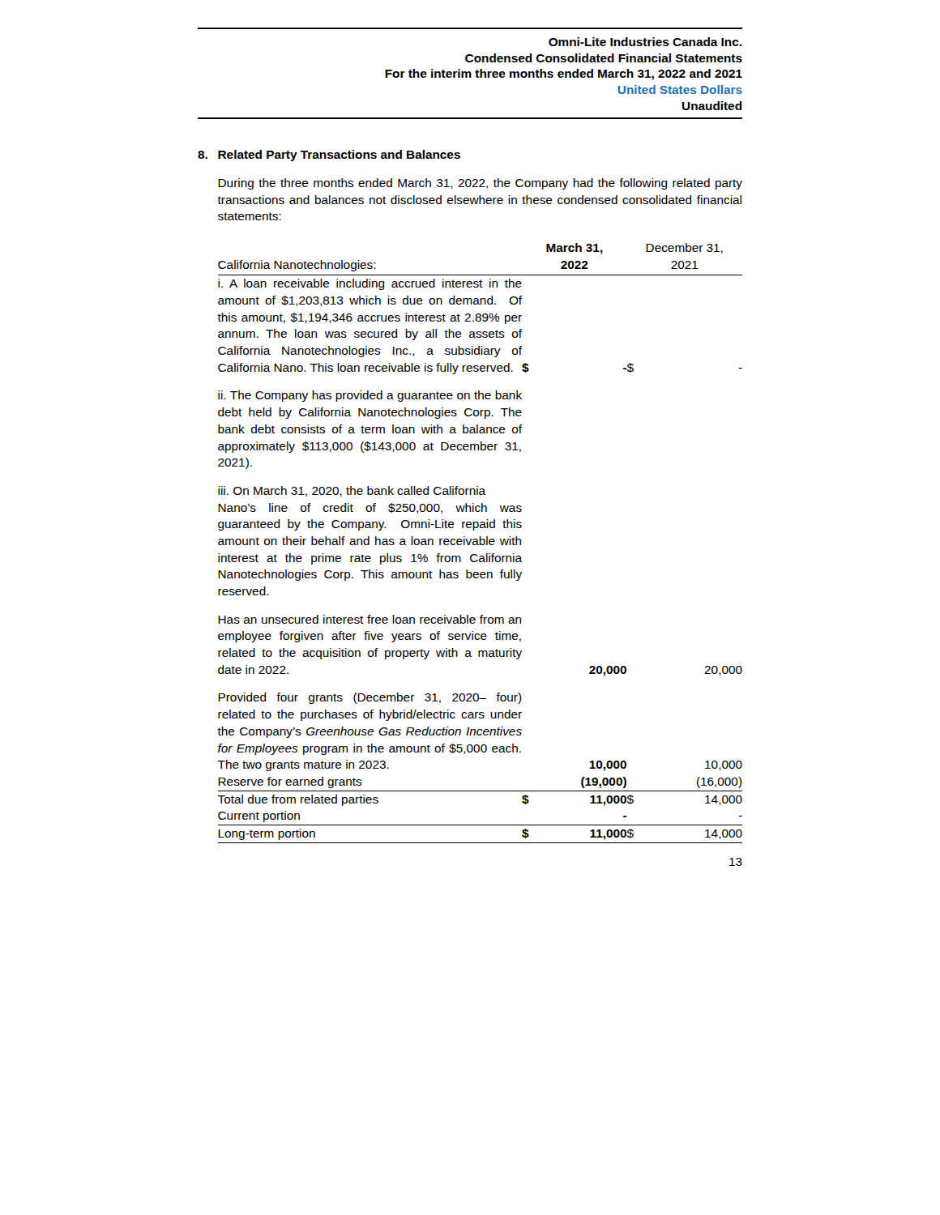Omni-Lite Industries Canada Inc.
Condensed Consolidated Financial Statements
For the interim three months ended March 31, 2022 and 2021
United States Dollars
Unaudited
8. Related Party Transactions and Balances
During the three months ended March 31, 2022, the Company had the following related party transactions and balances not disclosed elsewhere in these condensed consolidated financial statements:
| California Nanotechnologies: | March 31, 2022 | December 31, 2021 |
| i. A loan receivable including accrued interest in the amount of $1,203,813 which is due on demand. Of this amount, $1,194,346 accrues interest at 2.89% per annum. The loan was secured by all the assets of California Nanotechnologies Inc., a subsidiary of California Nano. This loan receivable is fully reserved. | $ | - | $ | - |
| ii. The Company has provided a guarantee on the bank debt held by California Nanotechnologies Corp. The bank debt consists of a term loan with a balance of approximately $113,000 ($143,000 at December 31, 2021). | | | | |
| iii. On March 31, 2020, the bank called California Nano’s line of credit of $250,000, which was guaranteed by the Company. Omni-Lite repaid this amount on their behalf and has a loan receivable with interest at the prime rate plus 1% from California Nanotechnologies Corp. This amount has been fully reserved. | | | | |
| Has an unsecured interest free loan receivable from an employee forgiven after five years of service time, related to the acquisition of property with a maturity date in 2022. | | 20,000 | | 20,000 |
| Provided four grants (December 31, 2020– four) related to the purchases of hybrid/electric cars under the Company’s Greenhouse Gas Reduction Incentives for Employees program in the amount of $5,000 each. The two grants mature in 2023. | | 10,000 | | 10,000 |
| Reserve for earned grants | | (19,000) | | (16,000) |
| Total due from related parties | $ | 11,000 | $ | 14,000 |
| Current portion | | - | | - |
| Long-term portion | $ | 11,000 | $ | 14,000 |
13